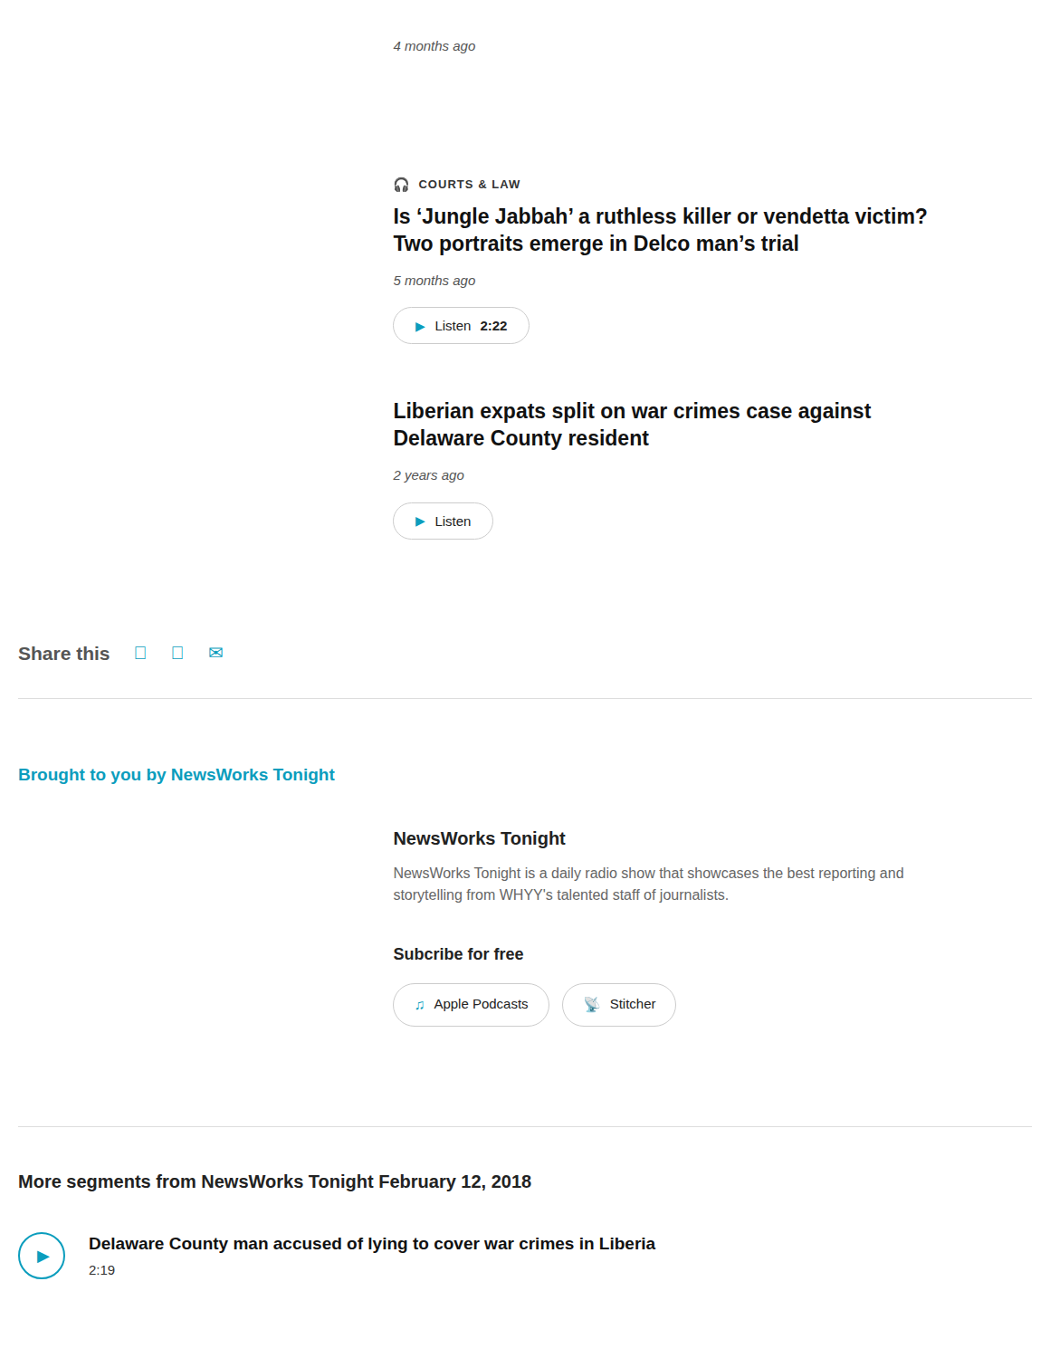4 months ago
🎧COURTS & LAW
Is ‘Jungle Jabbah’ a ruthless killer or vendetta victim? Two portraits emerge in Delco man’s trial
5 months ago
▶Listen 2:22
Liberian expats split on war crimes case against Delaware County resident
2 years ago
▶Listen
Share this   ✉
Brought to you by NewsWorks Tonight
NewsWorks Tonight
NewsWorks Tonight is a daily radio show that showcases the best reporting and storytelling from WHYY's talented staff of journalists.
Subcribe for free
♫Apple Podcasts 📡Stitcher
More segments from NewsWorks Tonight February 12, 2018
▶
Delaware County man accused of lying to cover war crimes in Liberia
2:19